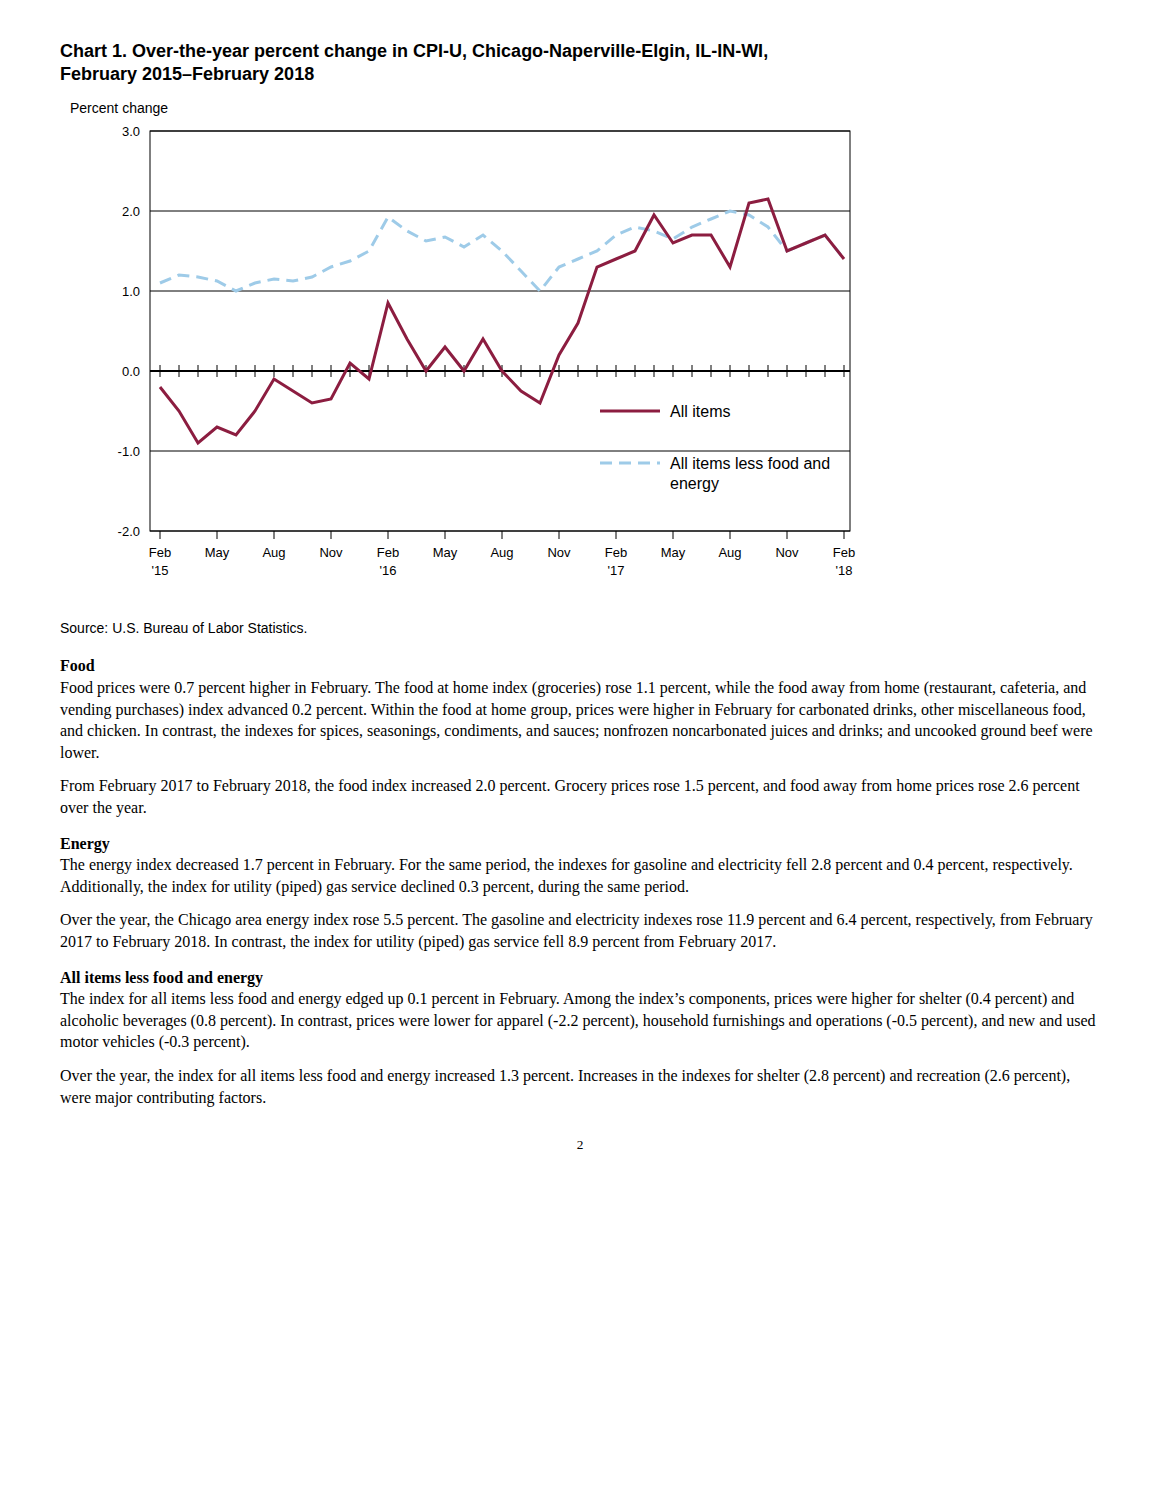Chart 1. Over-the-year percent change in CPI-U, Chicago-Naperville-Elgin, IL-IN-WI,
February 2015–February 2018
Chart 1. Over-the-year percent change in CPI-U, Chicago-Naperville-Elgin, IL-IN-WI, February 2015–February 2018 Percent change 3.0 2.0 1.0 0.0 -1.0 -2.0 Feb '15 May Aug Nov Feb '16 May Aug Nov Feb '17 May Aug Nov Feb '18 All items All items less food and energy
Source: U.S. Bureau of Labor Statistics.
Food
Food prices were 0.7 percent higher in February. The food at home index (groceries) rose 1.1 percent, while the food away from home (restaurant, cafeteria, and vending purchases) index advanced 0.2 percent. Within the food at home group, prices were higher in February for carbonated drinks, other miscellaneous food, and chicken. In contrast, the indexes for spices, seasonings, condiments, and sauces; nonfrozen noncarbonated juices and drinks; and uncooked ground beef were lower.
From February 2017 to February 2018, the food index increased 2.0 percent. Grocery prices rose 1.5 percent, and food away from home prices rose 2.6 percent over the year.
Energy
The energy index decreased 1.7 percent in February. For the same period, the indexes for gasoline and electricity fell 2.8 percent and 0.4 percent, respectively. Additionally, the index for utility (piped) gas service declined 0.3 percent, during the same period.
Over the year, the Chicago area energy index rose 5.5 percent. The gasoline and electricity indexes rose 11.9 percent and 6.4 percent, respectively, from February 2017 to February 2018. In contrast, the index for utility (piped) gas service fell 8.9 percent from February 2017.
All items less food and energy
The index for all items less food and energy edged up 0.1 percent in February. Among the index’s components, prices were higher for shelter (0.4 percent) and alcoholic beverages (0.8 percent). In contrast, prices were lower for apparel (-2.2 percent), household furnishings and operations (-0.5 percent), and new and used motor vehicles (-0.3 percent).
Over the year, the index for all items less food and energy increased 1.3 percent. Increases in the indexes for shelter (2.8 percent) and recreation (2.6 percent), were major contributing factors.
2